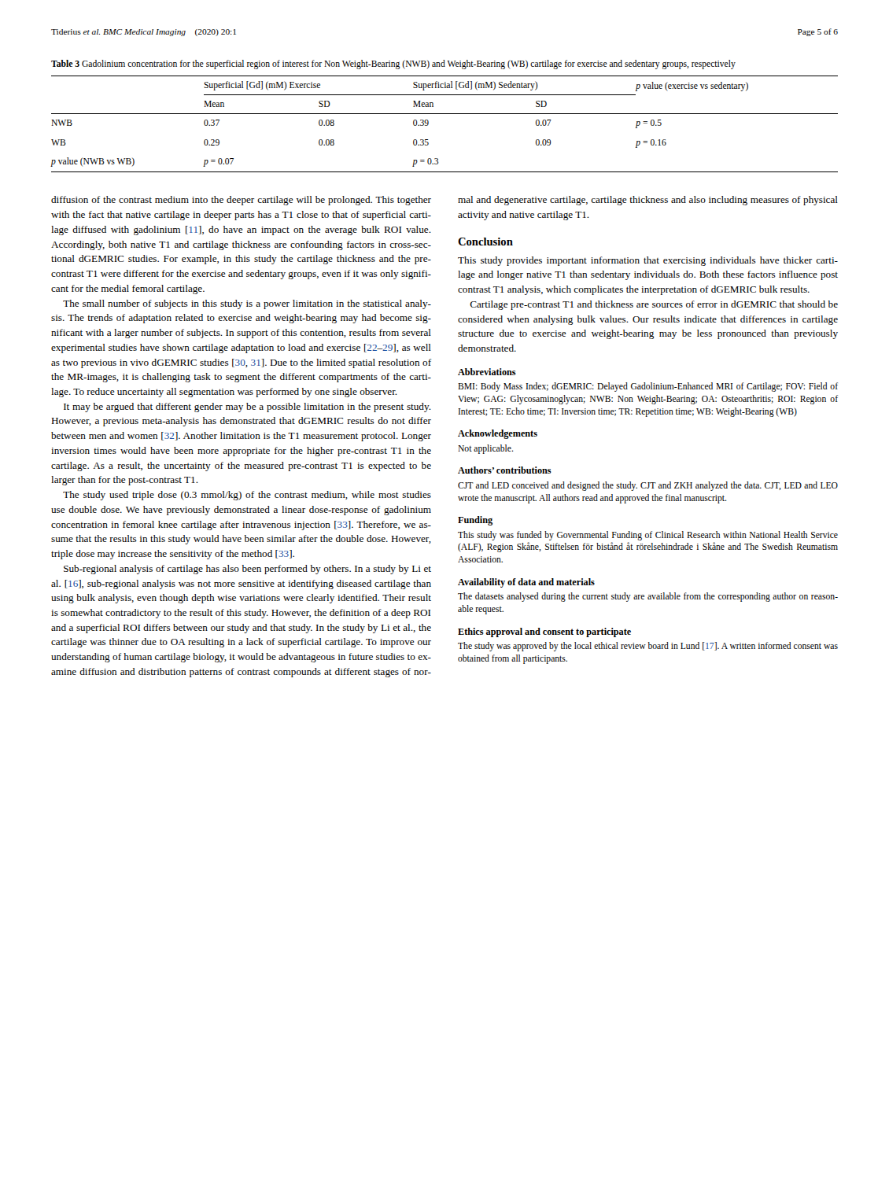Tiderius et al. BMC Medical Imaging (2020) 20:1
Page 5 of 6
Table 3 Gadolinium concentration for the superficial region of interest for Non Weight-Bearing (NWB) and Weight-Bearing (WB) cartilage for exercise and sedentary groups, respectively
| | Superficial [Gd] (mM) Exercise | Superficial [Gd] (mM) Sedentary) | p value (exercise vs sedentary) |
| --- | --- | --- | --- |
| | Mean | SD | Mean | SD | |
| NWB | 0.37 | 0.08 | 0.39 | 0.07 | p = 0.5 |
| WB | 0.29 | 0.08 | 0.35 | 0.09 | p = 0.16 |
| p value (NWB vs WB) | p = 0.07 | p = 0.3 | |
diffusion of the contrast medium into the deeper cartilage will be prolonged. This together with the fact that native cartilage in deeper parts has a T1 close to that of superficial cartilage diffused with gadolinium [11], do have an impact on the average bulk ROI value. Accordingly, both native T1 and cartilage thickness are confounding factors in cross-sectional dGEMRIC studies. For example, in this study the cartilage thickness and the pre-contrast T1 were different for the exercise and sedentary groups, even if it was only significant for the medial femoral cartilage.
The small number of subjects in this study is a power limitation in the statistical analysis. The trends of adaptation related to exercise and weight-bearing may had become significant with a larger number of subjects. In support of this contention, results from several experimental studies have shown cartilage adaptation to load and exercise [22–29], as well as two previous in vivo dGEMRIC studies [30, 31]. Due to the limited spatial resolution of the MR-images, it is challenging task to segment the different compartments of the cartilage. To reduce uncertainty all segmentation was performed by one single observer.
It may be argued that different gender may be a possible limitation in the present study. However, a previous meta-analysis has demonstrated that dGEMRIC results do not differ between men and women [32]. Another limitation is the T1 measurement protocol. Longer inversion times would have been more appropriate for the higher pre-contrast T1 in the cartilage. As a result, the uncertainty of the measured pre-contrast T1 is expected to be larger than for the post-contrast T1.
The study used triple dose (0.3 mmol/kg) of the contrast medium, while most studies use double dose. We have previously demonstrated a linear dose-response of gadolinium concentration in femoral knee cartilage after intravenous injection [33]. Therefore, we assume that the results in this study would have been similar after the double dose. However, triple dose may increase the sensitivity of the method [33].
Sub-regional analysis of cartilage has also been performed by others. In a study by Li et al. [16], sub-regional analysis was not more sensitive at identifying diseased cartilage than using bulk analysis, even though depth wise variations were clearly identified. Their result is somewhat contradictory to the result of this study. However, the definition of a deep ROI and a superficial ROI differs between our study and that study. In the study by Li et al., the cartilage was thinner due to OA resulting in a lack of superficial cartilage. To improve our understanding of human cartilage biology, it would be advantageous in future studies to examine diffusion and distribution patterns of contrast compounds at different stages of normal and degenerative cartilage, cartilage thickness and also including measures of physical activity and native cartilage T1.
Conclusion
This study provides important information that exercising individuals have thicker cartilage and longer native T1 than sedentary individuals do. Both these factors influence post contrast T1 analysis, which complicates the interpretation of dGEMRIC bulk results.
Cartilage pre-contrast T1 and thickness are sources of error in dGEMRIC that should be considered when analysing bulk values. Our results indicate that differences in cartilage structure due to exercise and weight-bearing may be less pronounced than previously demonstrated.
Abbreviations
BMI: Body Mass Index; dGEMRIC: Delayed Gadolinium-Enhanced MRI of Cartilage; FOV: Field of View; GAG: Glycosaminoglycan; NWB: Non Weight-Bearing; OA: Osteoarthritis; ROI: Region of Interest; TE: Echo time; TI: Inversion time; TR: Repetition time; WB: Weight-Bearing (WB)
Acknowledgements
Not applicable.
Authors’ contributions
CJT and LED conceived and designed the study. CJT and ZKH analyzed the data. CJT, LED and LEO wrote the manuscript. All authors read and approved the final manuscript.
Funding
This study was funded by Governmental Funding of Clinical Research within National Health Service (ALF), Region Skåne, Stiftelsen för bistånd åt rörelsehindrade i Skåne and The Swedish Reumatism Association.
Availability of data and materials
The datasets analysed during the current study are available from the corresponding author on reasonable request.
Ethics approval and consent to participate
The study was approved by the local ethical review board in Lund [17]. A written informed consent was obtained from all participants.